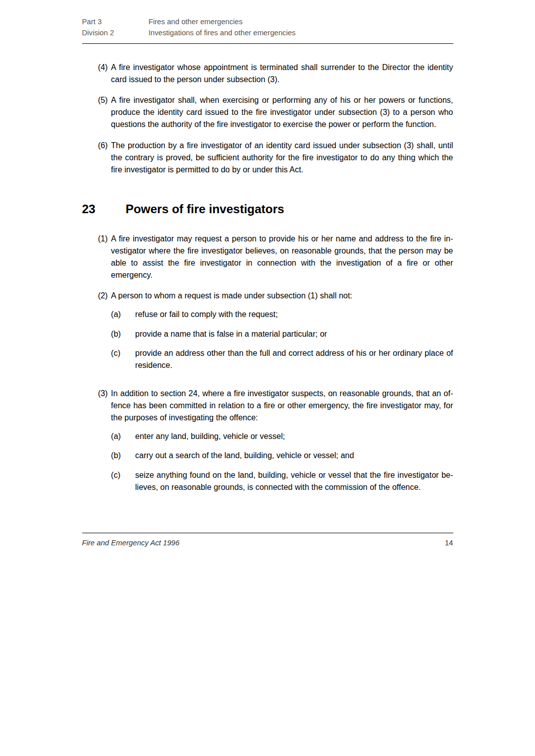Part 3
Fires and other emergencies
Division 2
Investigations of fires and other emergencies
(4) A fire investigator whose appointment is terminated shall surrender to the Director the identity card issued to the person under subsection (3).
(5) A fire investigator shall, when exercising or performing any of his or her powers or functions, produce the identity card issued to the fire investigator under subsection (3) to a person who questions the authority of the fire investigator to exercise the power or perform the function.
(6) The production by a fire investigator of an identity card issued under subsection (3) shall, until the contrary is proved, be sufficient authority for the fire investigator to do any thing which the fire investigator is permitted to do by or under this Act.
23 Powers of fire investigators
(1) A fire investigator may request a person to provide his or her name and address to the fire investigator where the fire investigator believes, on reasonable grounds, that the person may be able to assist the fire investigator in connection with the investigation of a fire or other emergency.
(2) A person to whom a request is made under subsection (1) shall not:
(a) refuse or fail to comply with the request;
(b) provide a name that is false in a material particular; or
(c) provide an address other than the full and correct address of his or her ordinary place of residence.
(3) In addition to section 24, where a fire investigator suspects, on reasonable grounds, that an offence has been committed in relation to a fire or other emergency, the fire investigator may, for the purposes of investigating the offence:
(a) enter any land, building, vehicle or vessel;
(b) carry out a search of the land, building, vehicle or vessel; and
(c) seize anything found on the land, building, vehicle or vessel that the fire investigator believes, on reasonable grounds, is connected with the commission of the offence.
Fire and Emergency Act 1996 14